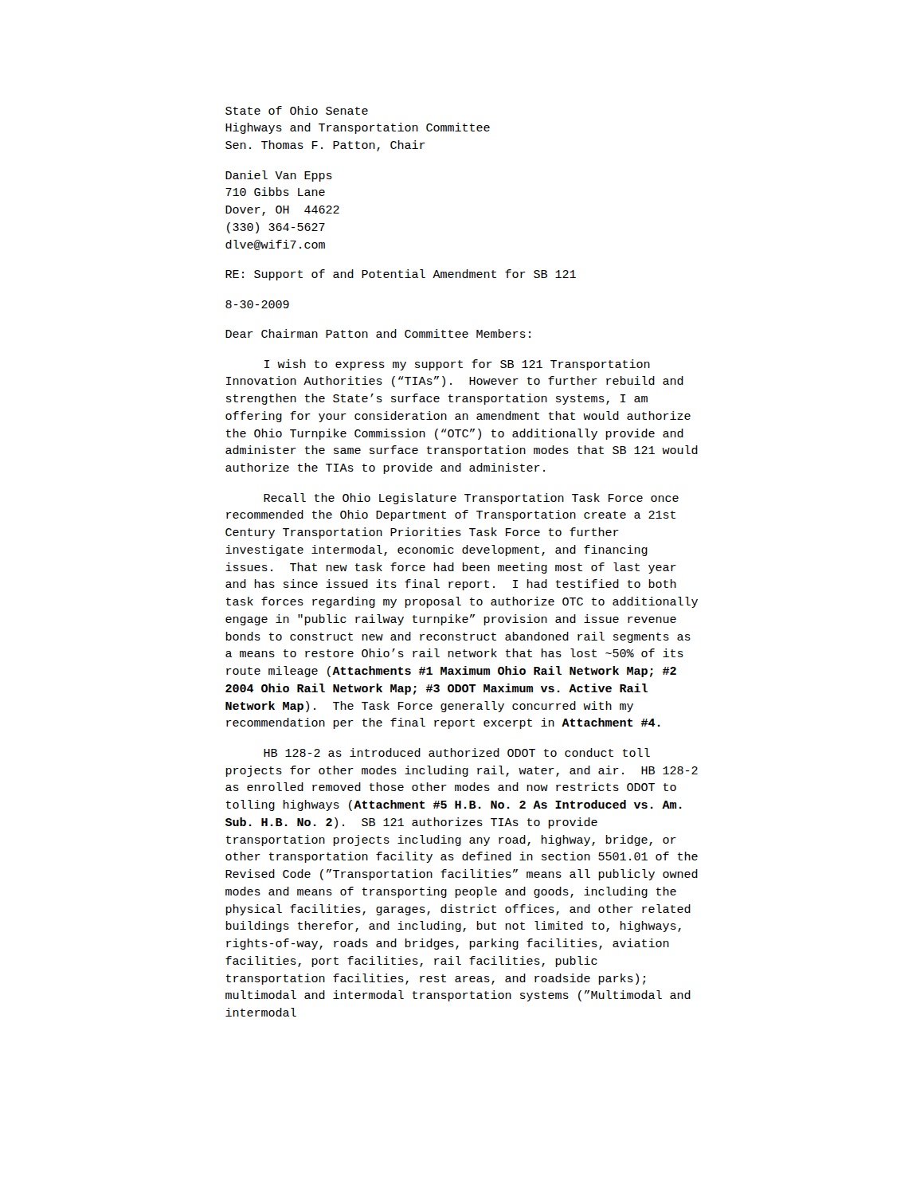State of Ohio Senate Highways and Transportation Committee Sen. Thomas F. Patton, Chair
Daniel Van Epps 710 Gibbs Lane Dover, OH 44622 (330) 364-5627 dlve@wifi7.com
RE: Support of and Potential Amendment for SB 121
8-30-2009
Dear Chairman Patton and Committee Members:
I wish to express my support for SB 121 Transportation Innovation Authorities (“TIAs”). However to further rebuild and strengthen the State’s surface transportation systems, I am offering for your consideration an amendment that would authorize the Ohio Turnpike Commission (“OTC”) to additionally provide and administer the same surface transportation modes that SB 121 would authorize the TIAs to provide and administer.
Recall the Ohio Legislature Transportation Task Force once recommended the Ohio Department of Transportation create a 21st Century Transportation Priorities Task Force to further investigate intermodal, economic development, and financing issues. That new task force had been meeting most of last year and has since issued its final report. I had testified to both task forces regarding my proposal to authorize OTC to additionally engage in "public railway turnpike” provision and issue revenue bonds to construct new and reconstruct abandoned rail segments as a means to restore Ohio’s rail network that has lost ~50% of its route mileage (Attachments #1 Maximum Ohio Rail Network Map; #2 2004 Ohio Rail Network Map; #3 ODOT Maximum vs. Active Rail Network Map). The Task Force generally concurred with my recommendation per the final report excerpt in Attachment #4.
HB 128-2 as introduced authorized ODOT to conduct toll projects for other modes including rail, water, and air. HB 128-2 as enrolled removed those other modes and now restricts ODOT to tolling highways (Attachment #5 H.B. No. 2 As Introduced vs. Am. Sub. H.B. No. 2). SB 121 authorizes TIAs to provide transportation projects including any road, highway, bridge, or other transportation facility as defined in section 5501.01 of the Revised Code (”Transportation facilities” means all publicly owned modes and means of transporting people and goods, including the physical facilities, garages, district offices, and other related buildings therefor, and including, but not limited to, highways, rights-of-way, roads and bridges, parking facilities, aviation facilities, port facilities, rail facilities, public transportation facilities, rest areas, and roadside parks); multimodal and intermodal transportation systems (”Multimodal and intermodal